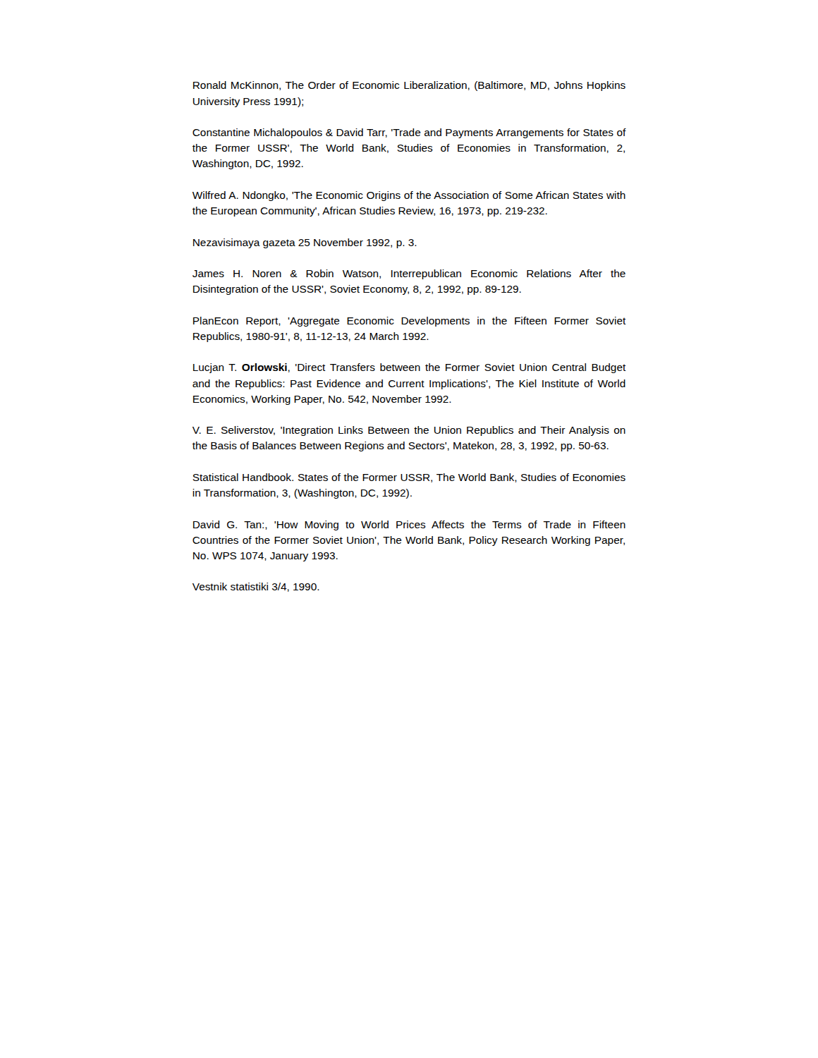Ronald McKinnon, The Order of Economic Liberalization, (Baltimore, MD, Johns Hopkins University Press 1991);
Constantine Michalopoulos & David Tarr, 'Trade and Payments Arrangements for States of the Former USSR', The World Bank, Studies of Economies in Transformation, 2, Washington, DC, 1992.
Wilfred A. Ndongko, 'The Economic Origins of the Association of Some African States with the European Community', African Studies Review, 16, 1973, pp. 219-232.
Nezavisimaya gazeta 25 November 1992, p. 3.
James H. Noren & Robin Watson, Interrepublican Economic Relations After the Disintegration of the USSR', Soviet Economy, 8, 2, 1992, pp. 89-129.
PlanEcon Report, 'Aggregate Economic Developments in the Fifteen Former Soviet Republics, 1980-91', 8, 11-12-13, 24 March 1992.
Lucjan T. Orlowski, 'Direct Transfers between the Former Soviet Union Central Budget and the Republics: Past Evidence and Current Implications', The Kiel Institute of World Economics, Working Paper, No. 542, November 1992.
V. E. Seliverstov, 'Integration Links Between the Union Republics and Their Analysis on the Basis of Balances Between Regions and Sectors', Matekon, 28, 3, 1992, pp. 50-63.
Statistical Handbook. States of the Former USSR, The World Bank, Studies of Economies in Transformation, 3, (Washington, DC, 1992).
David G. Tan:, 'How Moving to World Prices Affects the Terms of Trade in Fifteen Countries of the Former Soviet Union', The World Bank, Policy Research Working Paper, No. WPS 1074, January 1993.
Vestnik statistiki 3/4, 1990.